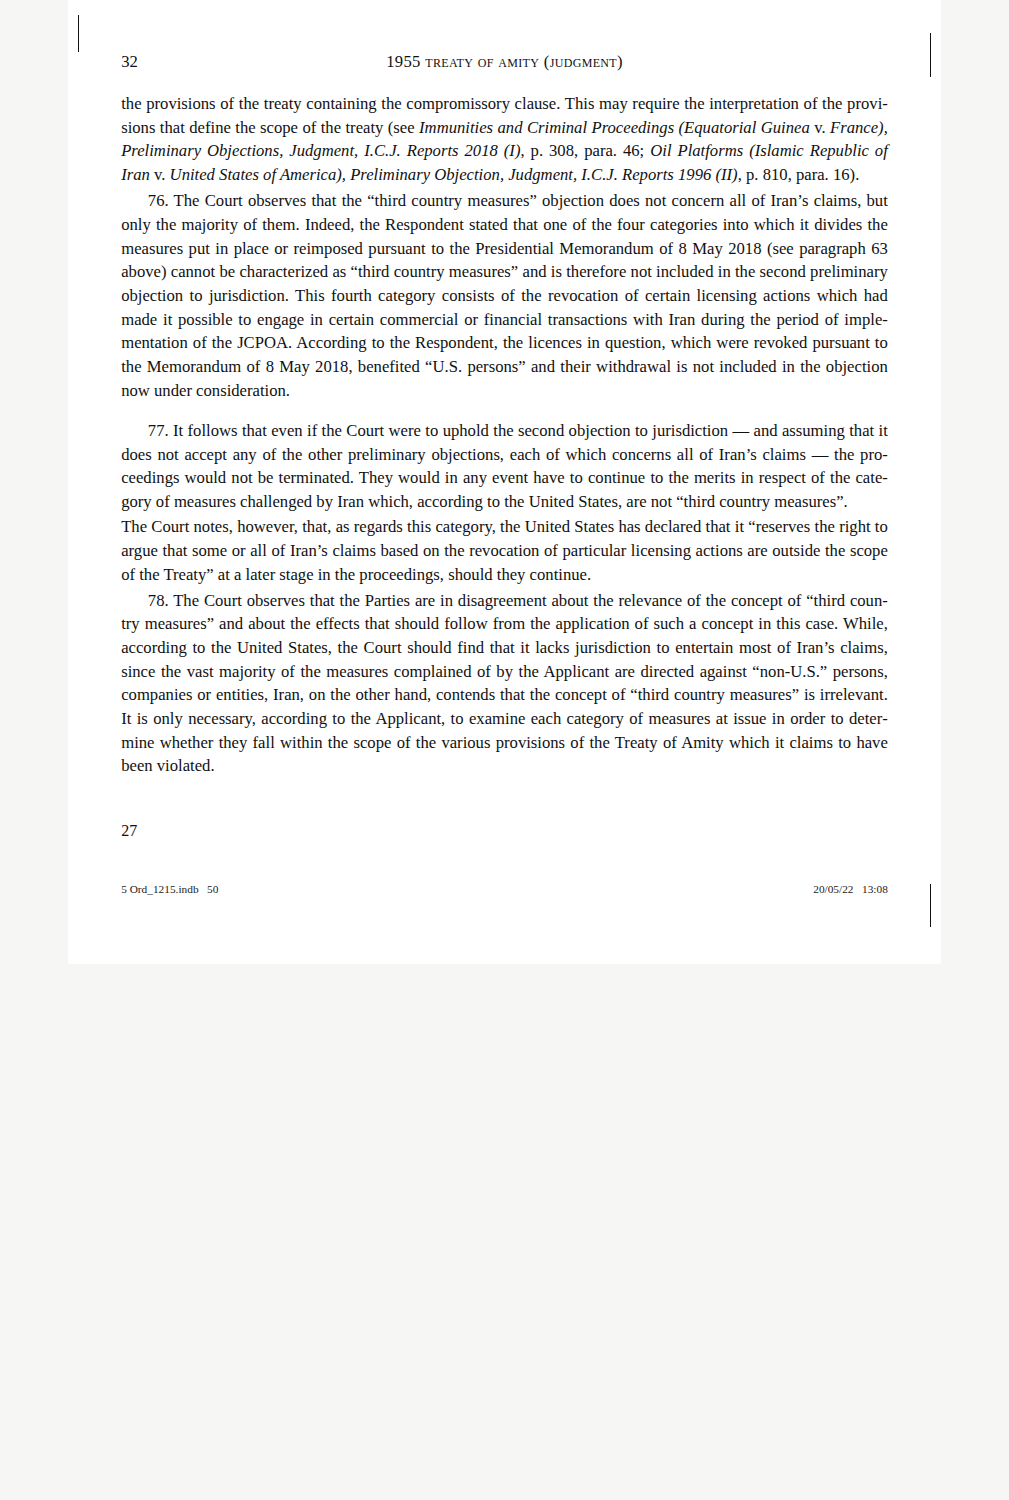32 1955 treaty of amity (judgment)
the provisions of the treaty containing the compromissory clause. This may require the interpretation of the provisions that define the scope of the treaty (see Immunities and Criminal Proceedings (Equatorial Guinea v. France), Preliminary Objections, Judgment, I.C.J. Reports 2018 (I), p. 308, para. 46; Oil Platforms (Islamic Republic of Iran v. United States of America), Preliminary Objection, Judgment, I.C.J. Reports 1996 (II), p. 810, para. 16).
76. The Court observes that the “third country measures” objection does not concern all of Iran’s claims, but only the majority of them. Indeed, the Respondent stated that one of the four categories into which it divides the measures put in place or reimposed pursuant to the Presidential Memorandum of 8 May 2018 (see paragraph 63 above) cannot be characterized as “third country measures” and is therefore not included in the second preliminary objection to jurisdiction. This fourth category consists of the revocation of certain licensing actions which had made it possible to engage in certain commercial or financial transactions with Iran during the period of implementation of the JCPOA. According to the Respondent, the licences in question, which were revoked pursuant to the Memorandum of 8 May 2018, benefited “U.S. persons” and their withdrawal is not included in the objection now under consideration.
77. It follows that even if the Court were to uphold the second objection to jurisdiction — and assuming that it does not accept any of the other preliminary objections, each of which concerns all of Iran’s claims — the proceedings would not be terminated. They would in any event have to continue to the merits in respect of the category of measures challenged by Iran which, according to the United States, are not “third country measures”.
The Court notes, however, that, as regards this category, the United States has declared that it “reserves the right to argue that some or all of Iran’s claims based on the revocation of particular licensing actions are outside the scope of the Treaty” at a later stage in the proceedings, should they continue.
78. The Court observes that the Parties are in disagreement about the relevance of the concept of “third country measures” and about the effects that should follow from the application of such a concept in this case. While, according to the United States, the Court should find that it lacks jurisdiction to entertain most of Iran’s claims, since the vast majority of the measures complained of by the Applicant are directed against “non-U.S.” persons, companies or entities, Iran, on the other hand, contends that the concept of “third country measures” is irrelevant. It is only necessary, according to the Applicant, to examine each category of measures at issue in order to determine whether they fall within the scope of the various provisions of the Treaty of Amity which it claims to have been violated.
27
5 Ord_1215.indb 50 20/05/22 13:08